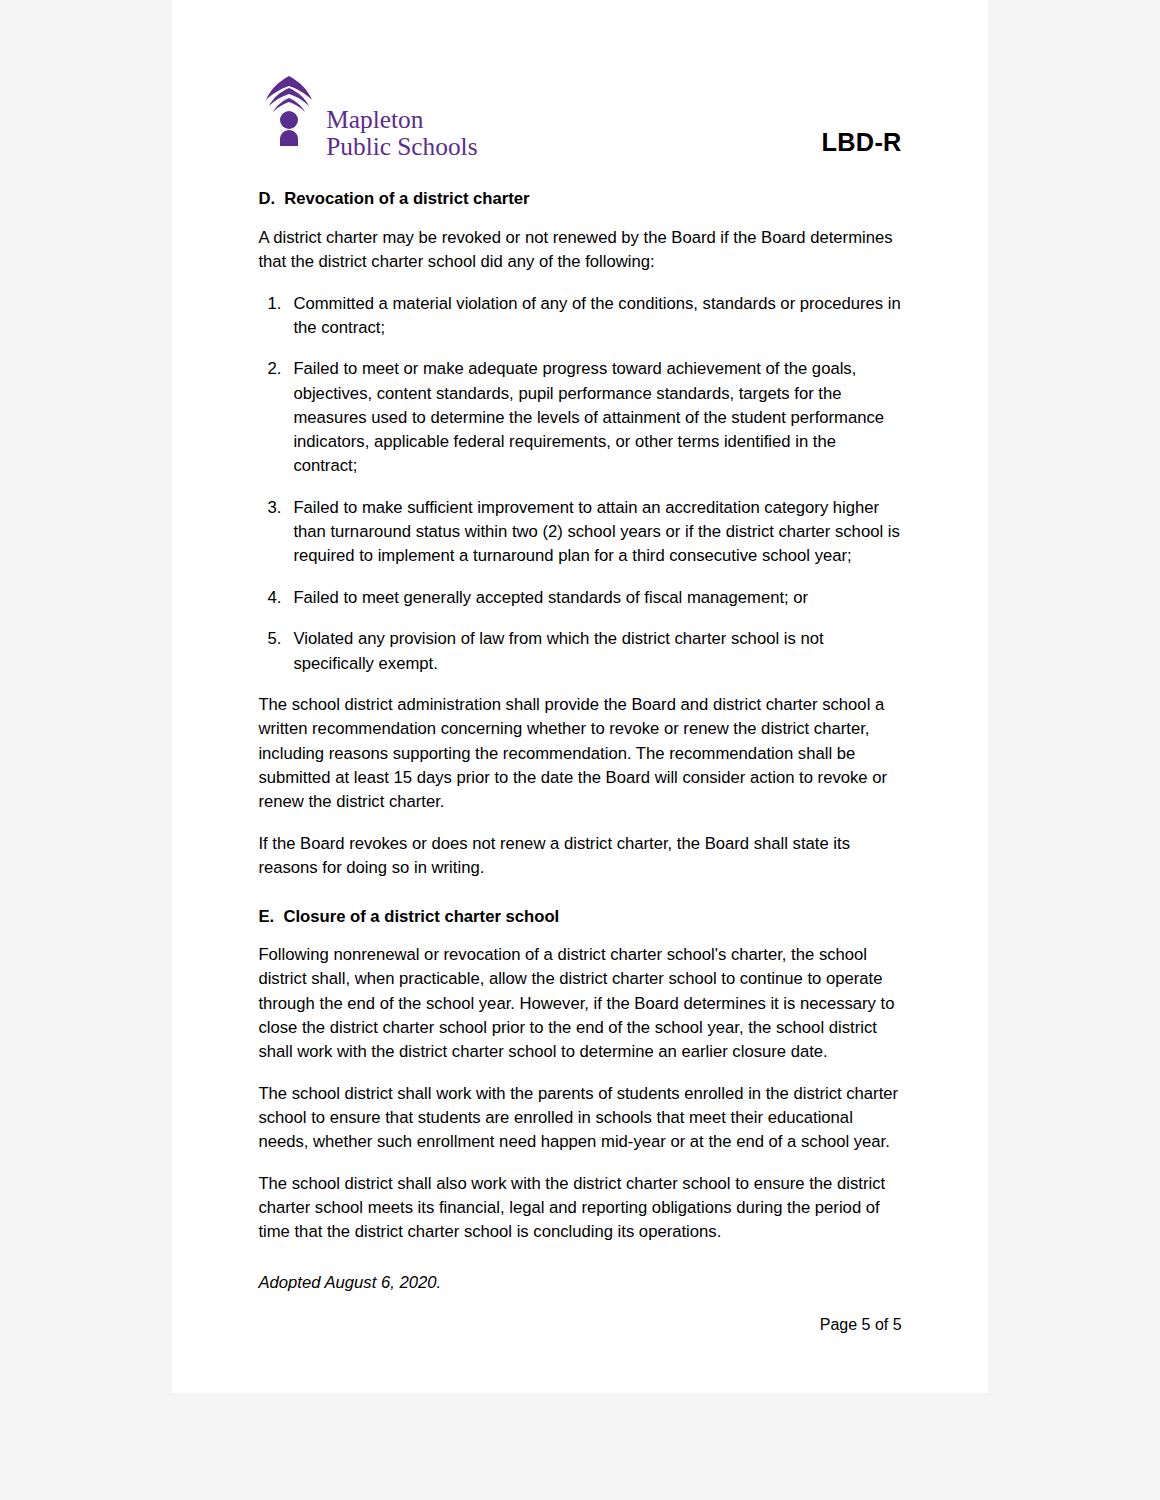Mapleton Public Schools
LBD-R
D. Revocation of a district charter
A district charter may be revoked or not renewed by the Board if the Board determines that the district charter school did any of the following:
Committed a material violation of any of the conditions, standards or procedures in the contract;
Failed to meet or make adequate progress toward achievement of the goals, objectives, content standards, pupil performance standards, targets for the measures used to determine the levels of attainment of the student performance indicators, applicable federal requirements, or other terms identified in the contract;
Failed to make sufficient improvement to attain an accreditation category higher than turnaround status within two (2) school years or if the district charter school is required to implement a turnaround plan for a third consecutive school year;
Failed to meet generally accepted standards of fiscal management; or
Violated any provision of law from which the district charter school is not specifically exempt.
The school district administration shall provide the Board and district charter school a written recommendation concerning whether to revoke or renew the district charter, including reasons supporting the recommendation. The recommendation shall be submitted at least 15 days prior to the date the Board will consider action to revoke or renew the district charter.
If the Board revokes or does not renew a district charter, the Board shall state its reasons for doing so in writing.
E. Closure of a district charter school
Following nonrenewal or revocation of a district charter school's charter, the school district shall, when practicable, allow the district charter school to continue to operate through the end of the school year. However, if the Board determines it is necessary to close the district charter school prior to the end of the school year, the school district shall work with the district charter school to determine an earlier closure date.
The school district shall work with the parents of students enrolled in the district charter school to ensure that students are enrolled in schools that meet their educational needs, whether such enrollment need happen mid-year or at the end of a school year.
The school district shall also work with the district charter school to ensure the district charter school meets its financial, legal and reporting obligations during the period of time that the district charter school is concluding its operations.
Adopted August 6, 2020.
Page 5 of 5